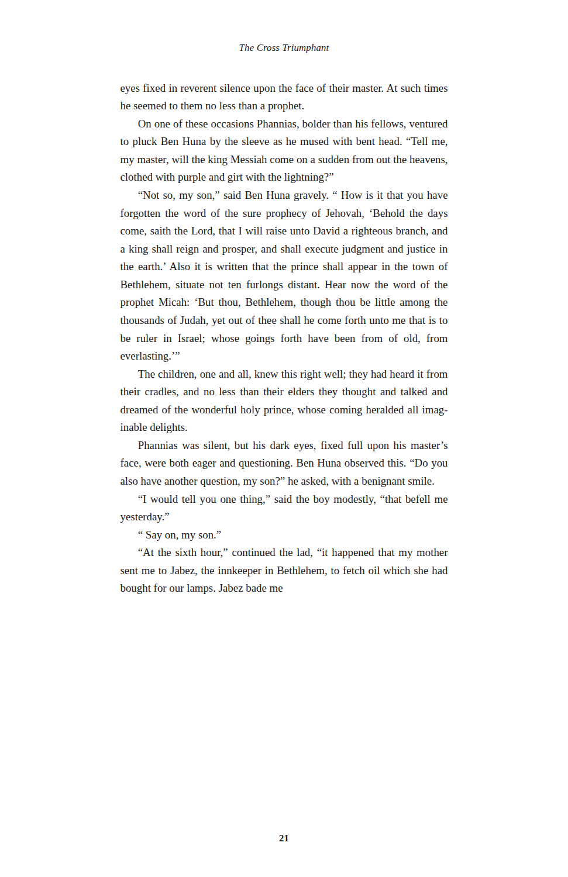The Cross Triumphant
eyes fixed in reverent silence upon the face of their master. At such times he seemed to them no less than a prophet.
On one of these occasions Phannias, bolder than his fellows, ventured to pluck Ben Huna by the sleeve as he mused with bent head. “Tell me, my master, will the king Messiah come on a sudden from out the heavens, clothed with purple and girt with the lightning?”
“Not so, my son,” said Ben Huna gravely. “ How is it that you have forgotten the word of the sure prophecy of Jehovah, ‘Behold the days come, saith the Lord, that I will raise unto David a righteous branch, and a king shall reign and prosper, and shall execute judgment and justice in the earth.’ Also it is written that the prince shall appear in the town of Bethlehem, situate not ten furlongs distant. Hear now the word of the prophet Micah: ‘But thou, Bethlehem, though thou be little among the thousands of Judah, yet out of thee shall he come forth unto me that is to be ruler in Israel; whose goings forth have been from of old, from everlasting.’”
The children, one and all, knew this right well; they had heard it from their cradles, and no less than their elders they thought and talked and dreamed of the wonderful holy prince, whose coming heralded all imaginable delights.
Phannias was silent, but his dark eyes, fixed full upon his master’s face, were both eager and questioning. Ben Huna observed this. “Do you also have another question, my son?” he asked, with a benignant smile.
“I would tell you one thing,” said the boy modestly, “that befell me yesterday.”
“ Say on, my son.”
“At the sixth hour,” continued the lad, “it happened that my mother sent me to Jabez, the innkeeper in Bethlehem, to fetch oil which she had bought for our lamps. Jabez bade me
21